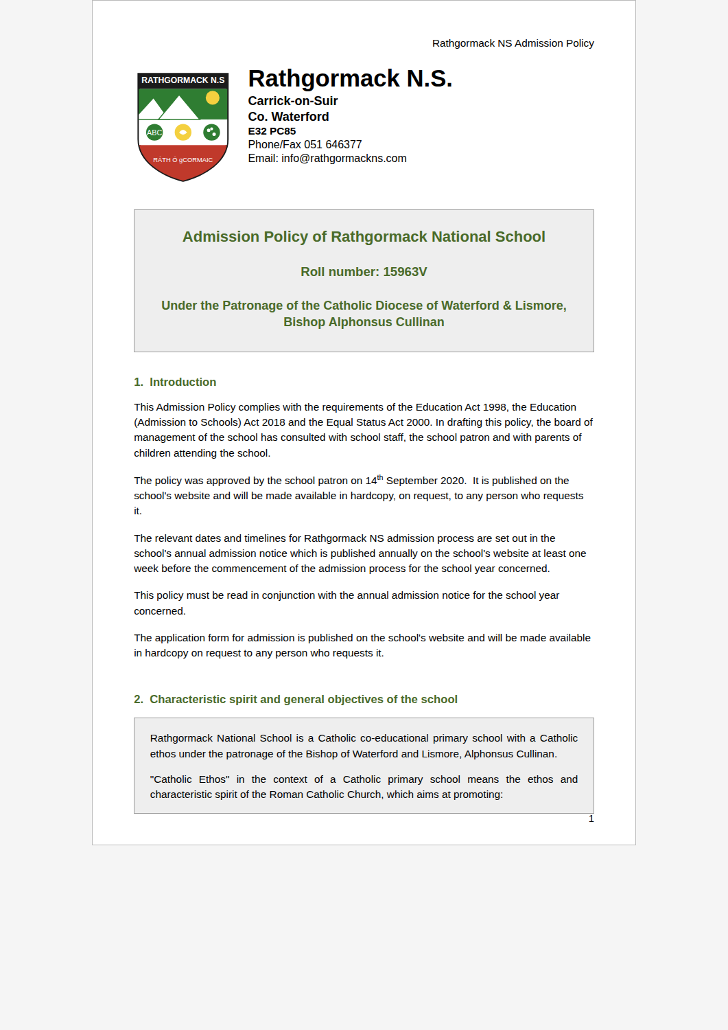Rathgormack NS Admission Policy
ABC RÁTH Ó gCORMAIC RATHGORMACK N.S
Rathgormack N.S.
Carrick-on-Suir
Co. Waterford
E32 PC85
Phone/Fax 051 646377
Email: info@rathgormackns.com
Admission Policy of Rathgormack National School
Roll number: 15963V
Under the Patronage of the Catholic Diocese of Waterford & Lismore,
Bishop Alphonsus Cullinan
1. Introduction
This Admission Policy complies with the requirements of the Education Act 1998, the Education (Admission to Schools) Act 2018 and the Equal Status Act 2000. In drafting this policy, the board of management of the school has consulted with school staff, the school patron and with parents of children attending the school.
The policy was approved by the school patron on 14th September 2020. It is published on the school's website and will be made available in hardcopy, on request, to any person who requests it.
The relevant dates and timelines for Rathgormack NS admission process are set out in the school's annual admission notice which is published annually on the school's website at least one week before the commencement of the admission process for the school year concerned.
This policy must be read in conjunction with the annual admission notice for the school year concerned.
The application form for admission is published on the school's website and will be made available in hardcopy on request to any person who requests it.
2. Characteristic spirit and general objectives of the school
Rathgormack National School is a Catholic co-educational primary school with a Catholic ethos under the patronage of the Bishop of Waterford and Lismore, Alphonsus Cullinan.
"Catholic Ethos" in the context of a Catholic primary school means the ethos and characteristic spirit of the Roman Catholic Church, which aims at promoting:
1